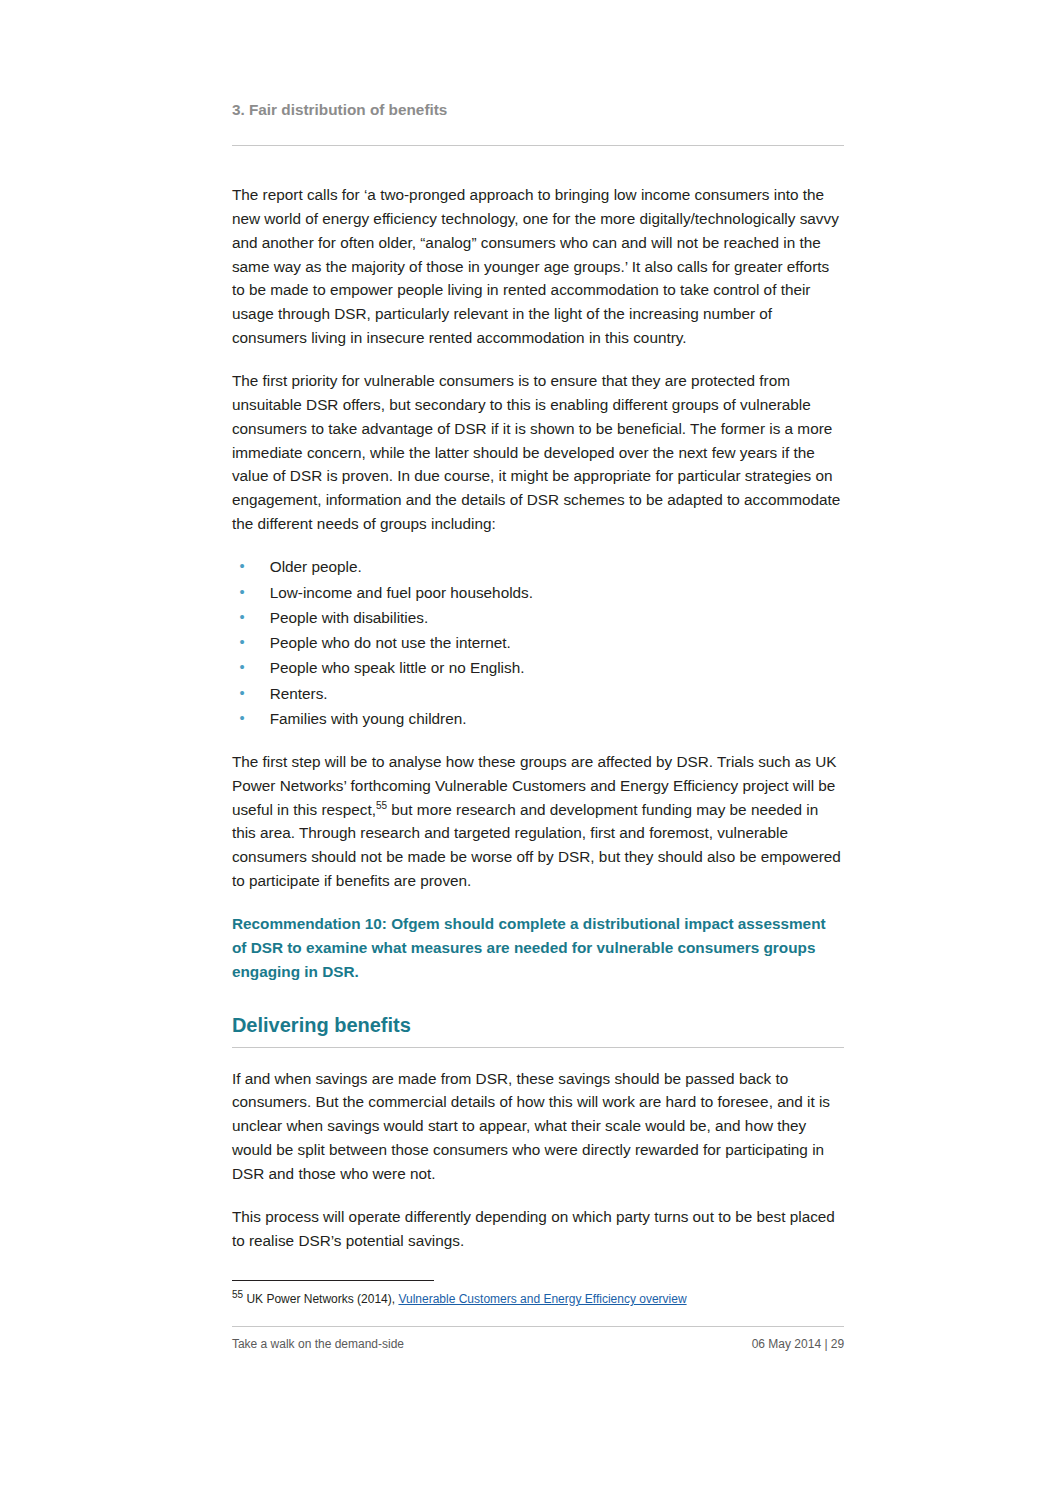3. Fair distribution of benefits
The report calls for ‘a two-pronged approach to bringing low income consumers into the new world of energy efficiency technology, one for the more digitally/technologically savvy and another for often older, “analog” consumers who can and will not be reached in the same way as the majority of those in younger age groups.’ It also calls for greater efforts to be made to empower people living in rented accommodation to take control of their usage through DSR, particularly relevant in the light of the increasing number of consumers living in insecure rented accommodation in this country.
The first priority for vulnerable consumers is to ensure that they are protected from unsuitable DSR offers, but secondary to this is enabling different groups of vulnerable consumers to take advantage of DSR if it is shown to be beneficial. The former is a more immediate concern, while the latter should be developed over the next few years if the value of DSR is proven. In due course, it might be appropriate for particular strategies on engagement, information and the details of DSR schemes to be adapted to accommodate the different needs of groups including:
Older people.
Low-income and fuel poor households.
People with disabilities.
People who do not use the internet.
People who speak little or no English.
Renters.
Families with young children.
The first step will be to analyse how these groups are affected by DSR. Trials such as UK Power Networks’ forthcoming Vulnerable Customers and Energy Efficiency project will be useful in this respect,55 but more research and development funding may be needed in this area. Through research and targeted regulation, first and foremost, vulnerable consumers should not be made be worse off by DSR, but they should also be empowered to participate if benefits are proven.
Recommendation 10: Ofgem should complete a distributional impact assessment of DSR to examine what measures are needed for vulnerable consumers groups engaging in DSR.
Delivering benefits
If and when savings are made from DSR, these savings should be passed back to consumers. But the commercial details of how this will work are hard to foresee, and it is unclear when savings would start to appear, what their scale would be, and how they would be split between those consumers who were directly rewarded for participating in DSR and those who were not.
This process will operate differently depending on which party turns out to be best placed to realise DSR’s potential savings.
55 UK Power Networks (2014), Vulnerable Customers and Energy Efficiency overview
Take a walk on the demand-side 06 May 2014 | 29